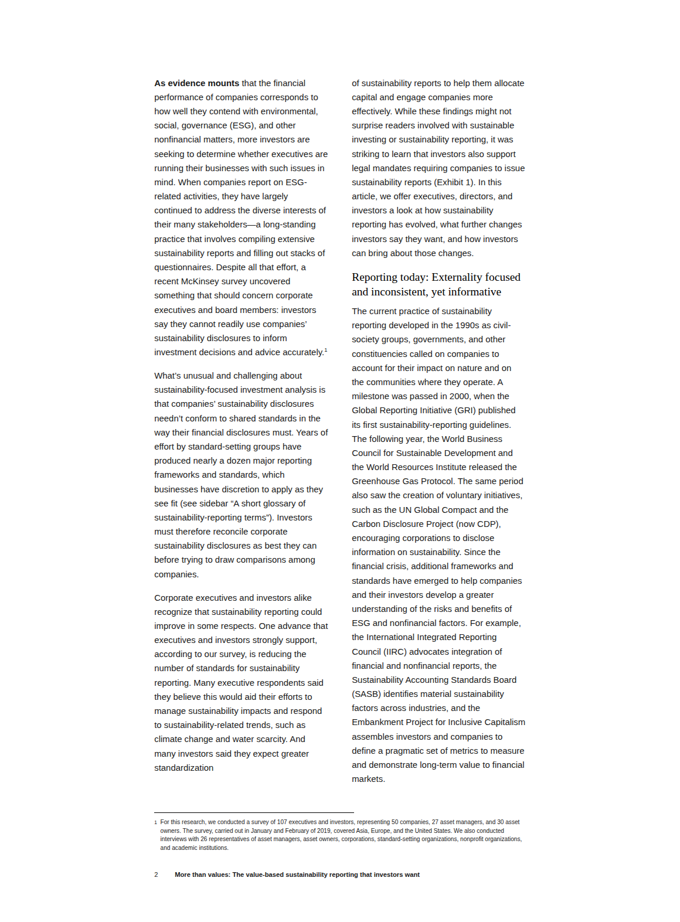As evidence mounts that the financial performance of companies corresponds to how well they contend with environmental, social, governance (ESG), and other nonfinancial matters, more investors are seeking to determine whether executives are running their businesses with such issues in mind. When companies report on ESG-related activities, they have largely continued to address the diverse interests of their many stakeholders—a long-standing practice that involves compiling extensive sustainability reports and filling out stacks of questionnaires. Despite all that effort, a recent McKinsey survey uncovered something that should concern corporate executives and board members: investors say they cannot readily use companies’ sustainability disclosures to inform investment decisions and advice accurately.1
What’s unusual and challenging about sustainability-focused investment analysis is that companies’ sustainability disclosures needn’t conform to shared standards in the way their financial disclosures must. Years of effort by standard-setting groups have produced nearly a dozen major reporting frameworks and standards, which businesses have discretion to apply as they see fit (see sidebar “A short glossary of sustainability-reporting terms”). Investors must therefore reconcile corporate sustainability disclosures as best they can before trying to draw comparisons among companies.
Corporate executives and investors alike recognize that sustainability reporting could improve in some respects. One advance that executives and investors strongly support, according to our survey, is reducing the number of standards for sustainability reporting. Many executive respondents said they believe this would aid their efforts to manage sustainability impacts and respond to sustainability-related trends, such as climate change and water scarcity. And many investors said they expect greater standardization
of sustainability reports to help them allocate capital and engage companies more effectively. While these findings might not surprise readers involved with sustainable investing or sustainability reporting, it was striking to learn that investors also support legal mandates requiring companies to issue sustainability reports (Exhibit 1). In this article, we offer executives, directors, and investors a look at how sustainability reporting has evolved, what further changes investors say they want, and how investors can bring about those changes.
Reporting today: Externality focused and inconsistent, yet informative
The current practice of sustainability reporting developed in the 1990s as civil-society groups, governments, and other constituencies called on companies to account for their impact on nature and on the communities where they operate. A milestone was passed in 2000, when the Global Reporting Initiative (GRI) published its first sustainability-reporting guidelines. The following year, the World Business Council for Sustainable Development and the World Resources Institute released the Greenhouse Gas Protocol. The same period also saw the creation of voluntary initiatives, such as the UN Global Compact and the Carbon Disclosure Project (now CDP), encouraging corporations to disclose information on sustainability. Since the financial crisis, additional frameworks and standards have emerged to help companies and their investors develop a greater understanding of the risks and benefits of ESG and nonfinancial factors. For example, the International Integrated Reporting Council (IIRC) advocates integration of financial and nonfinancial reports, the Sustainability Accounting Standards Board (SASB) identifies material sustainability factors across industries, and the Embankment Project for Inclusive Capitalism assembles investors and companies to define a pragmatic set of metrics to measure and demonstrate long-term value to financial markets.
1
For this research, we conducted a survey of 107 executives and investors, representing 50 companies, 27 asset managers, and 30 asset owners. The survey, carried out in January and February of 2019, covered Asia, Europe, and the United States. We also conducted interviews with 26 representatives of asset managers, asset owners, corporations, standard-setting organizations, nonprofit organizations, and academic institutions.
2 More than values: The value-based sustainability reporting that investors want